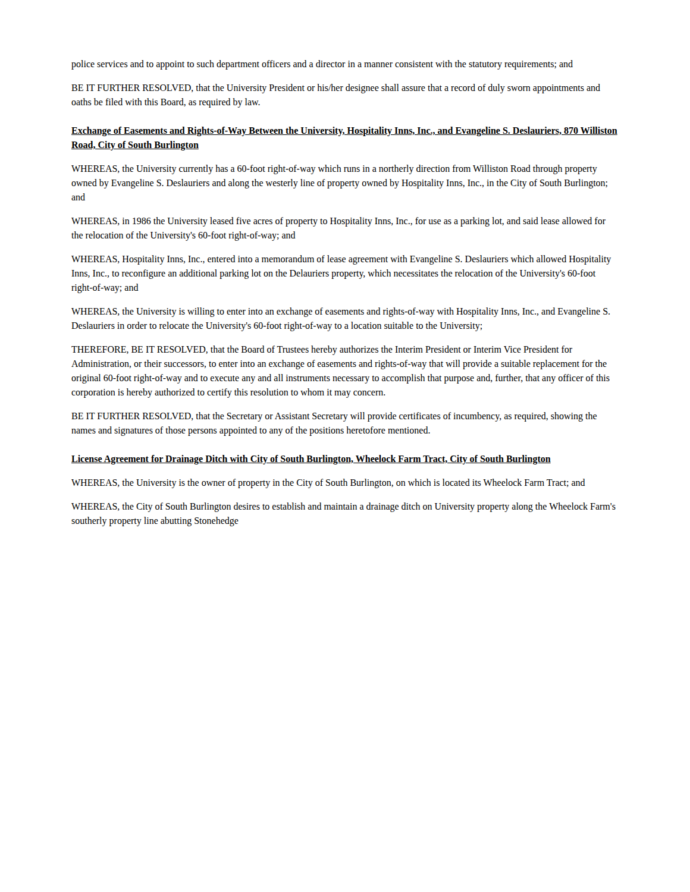police services and to appoint to such department officers and a director in a manner consistent with the statutory requirements; and
BE IT FURTHER RESOLVED, that the University President or his/her designee shall assure that a record of duly sworn appointments and oaths be filed with this Board, as required by law.
Exchange of Easements and Rights-of-Way Between the University, Hospitality Inns, Inc., and Evangeline S. Deslauriers, 870 Williston Road, City of South Burlington
WHEREAS, the University currently has a 60-foot right-of-way which runs in a northerly direction from Williston Road through property owned by Evangeline S. Deslauriers and along the westerly line of property owned by Hospitality Inns, Inc., in the City of South Burlington; and
WHEREAS, in 1986 the University leased five acres of property to Hospitality Inns, Inc., for use as a parking lot, and said lease allowed for the relocation of the University's 60-foot right-of-way; and
WHEREAS, Hospitality Inns, Inc., entered into a memorandum of lease agreement with Evangeline S. Deslauriers which allowed Hospitality Inns, Inc., to reconfigure an additional parking lot on the Delauriers property, which necessitates the relocation of the University's 60-foot right-of-way; and
WHEREAS, the University is willing to enter into an exchange of easements and rights-of-way with Hospitality Inns, Inc., and Evangeline S. Deslauriers in order to relocate the University's 60-foot right-of-way to a location suitable to the University;
THEREFORE, BE IT RESOLVED, that the Board of Trustees hereby authorizes the Interim President or Interim Vice President for Administration, or their successors, to enter into an exchange of easements and rights-of-way that will provide a suitable replacement for the original 60-foot right-of-way and to execute any and all instruments necessary to accomplish that purpose and, further, that any officer of this corporation is hereby authorized to certify this resolution to whom it may concern.
BE IT FURTHER RESOLVED, that the Secretary or Assistant Secretary will provide certificates of incumbency, as required, showing the names and signatures of those persons appointed to any of the positions heretofore mentioned.
License Agreement for Drainage Ditch with City of South Burlington, Wheelock Farm Tract, City of South Burlington
WHEREAS, the University is the owner of property in the City of South Burlington, on which is located its Wheelock Farm Tract; and
WHEREAS, the City of South Burlington desires to establish and maintain a drainage ditch on University property along the Wheelock Farm's southerly property line abutting Stonehedge